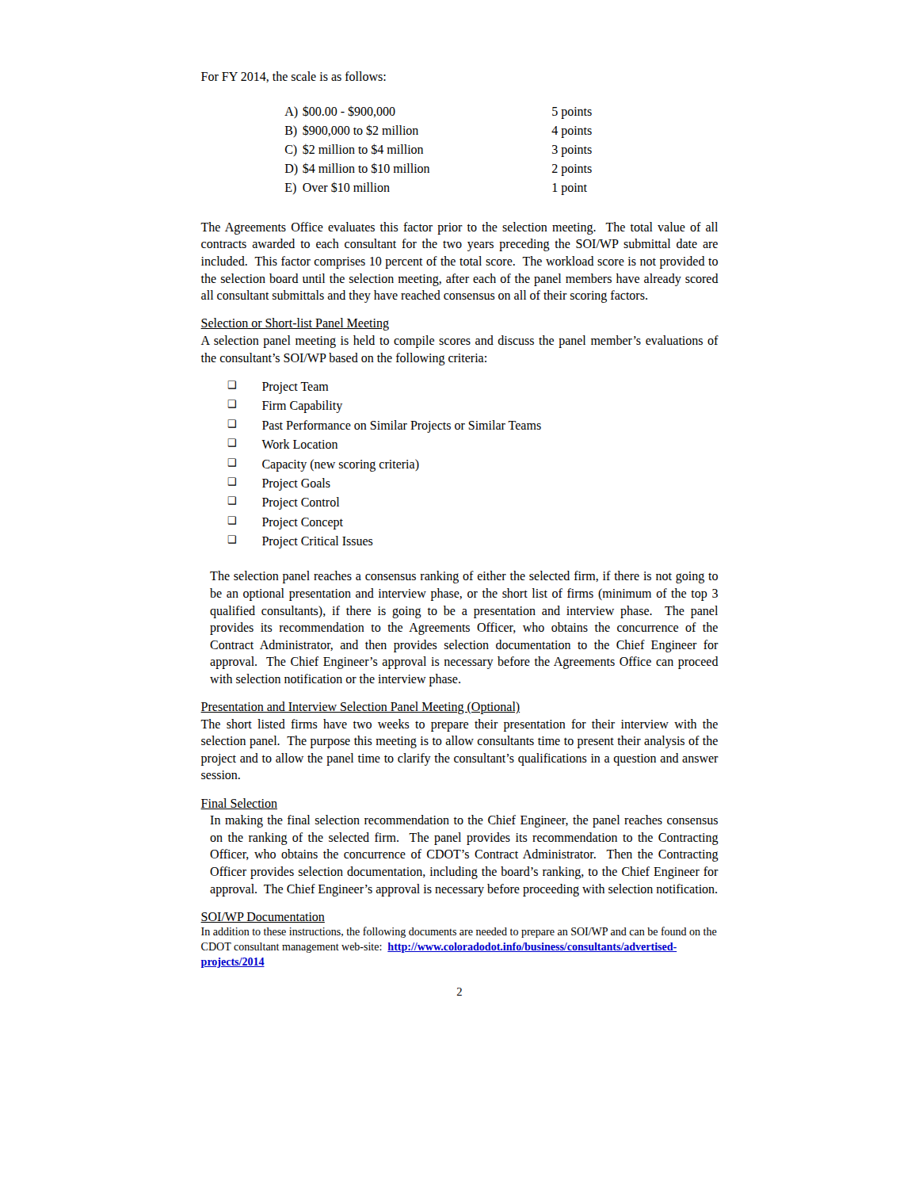For FY 2014, the scale is as follows:
| A) | $00.00 - $900,000 | 5 points |
| B) | $900,000 to $2 million | 4 points |
| C) | $2 million to $4 million | 3 points |
| D) | $4 million to $10 million | 2 points |
| E) | Over $10 million | 1 point |
The Agreements Office evaluates this factor prior to the selection meeting. The total value of all contracts awarded to each consultant for the two years preceding the SOI/WP submittal date are included. This factor comprises 10 percent of the total score. The workload score is not provided to the selection board until the selection meeting, after each of the panel members have already scored all consultant submittals and they have reached consensus on all of their scoring factors.
Selection or Short-list Panel Meeting
A selection panel meeting is held to compile scores and discuss the panel member’s evaluations of the consultant’s SOI/WP based on the following criteria:
Project Team
Firm Capability
Past Performance on Similar Projects or Similar Teams
Work Location
Capacity (new scoring criteria)
Project Goals
Project Control
Project Concept
Project Critical Issues
The selection panel reaches a consensus ranking of either the selected firm, if there is not going to be an optional presentation and interview phase, or the short list of firms (minimum of the top 3 qualified consultants), if there is going to be a presentation and interview phase. The panel provides its recommendation to the Agreements Officer, who obtains the concurrence of the Contract Administrator, and then provides selection documentation to the Chief Engineer for approval. The Chief Engineer’s approval is necessary before the Agreements Office can proceed with selection notification or the interview phase.
Presentation and Interview Selection Panel Meeting (Optional)
The short listed firms have two weeks to prepare their presentation for their interview with the selection panel. The purpose this meeting is to allow consultants time to present their analysis of the project and to allow the panel time to clarify the consultant’s qualifications in a question and answer session.
Final Selection
In making the final selection recommendation to the Chief Engineer, the panel reaches consensus on the ranking of the selected firm. The panel provides its recommendation to the Contracting Officer, who obtains the concurrence of CDOT’s Contract Administrator. Then the Contracting Officer provides selection documentation, including the board’s ranking, to the Chief Engineer for approval. The Chief Engineer’s approval is necessary before proceeding with selection notification.
SOI/WP Documentation
In addition to these instructions, the following documents are needed to prepare an SOI/WP and can be found on the CDOT consultant management web-site: http://www.coloradodot.info/business/consultants/advertised-projects/2014
2